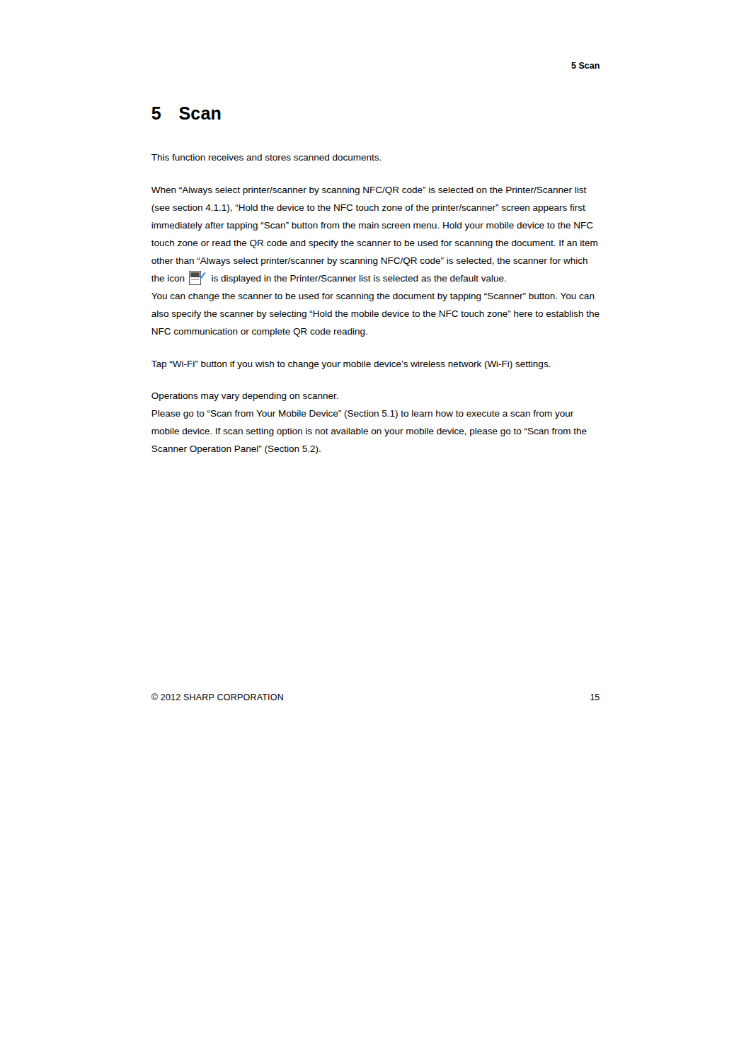5 Scan
5 Scan
This function receives and stores scanned documents.
When “Always select printer/scanner by scanning NFC/QR code” is selected on the Printer/Scanner list (see section 4.1.1), “Hold the device to the NFC touch zone of the printer/scanner” screen appears first immediately after tapping “Scan” button from the main screen menu. Hold your mobile device to the NFC touch zone or read the QR code and specify the scanner to be used for scanning the document. If an item other than “Always select printer/scanner by scanning NFC/QR code” is selected, the scanner for which the icon ✓ is displayed in the Printer/Scanner list is selected as the default value.
You can change the scanner to be used for scanning the document by tapping “Scanner” button. You can also specify the scanner by selecting “Hold the mobile device to the NFC touch zone” here to establish the NFC communication or complete QR code reading.
Tap “Wi-Fi” button if you wish to change your mobile device’s wireless network (Wi-Fi) settings.
Operations may vary depending on scanner.
Please go to “Scan from Your Mobile Device” (Section 5.1) to learn how to execute a scan from your mobile device. If scan setting option is not available on your mobile device, please go to “Scan from the Scanner Operation Panel” (Section 5.2).
© 2012 SHARP CORPORATION 15